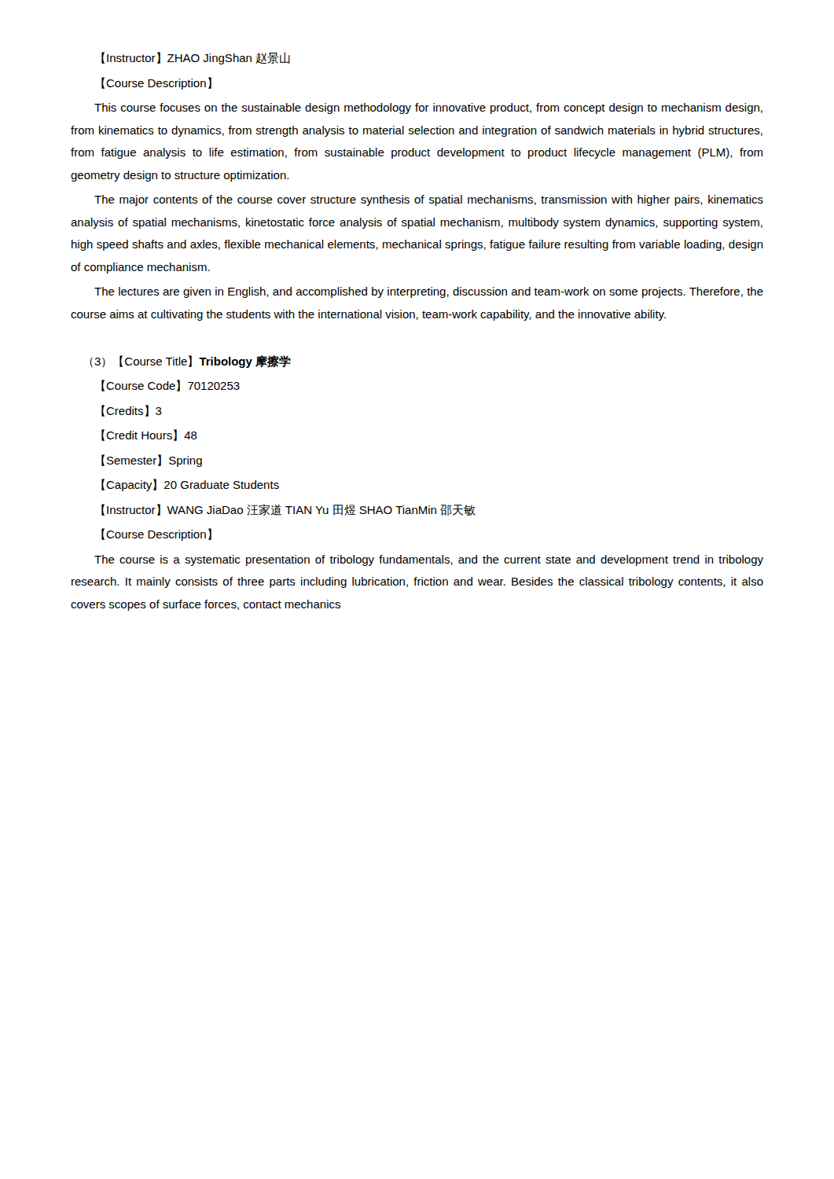【Instructor】ZHAO JingShan 赵景山
【Course Description】
This course focuses on the sustainable design methodology for innovative product, from concept design to mechanism design, from kinematics to dynamics, from strength analysis to material selection and integration of sandwich materials in hybrid structures, from fatigue analysis to life estimation, from sustainable product development to product lifecycle management (PLM), from geometry design to structure optimization.
The major contents of the course cover structure synthesis of spatial mechanisms, transmission with higher pairs, kinematics analysis of spatial mechanisms, kinetostatic force analysis of spatial mechanism, multibody system dynamics, supporting system, high speed shafts and axles, flexible mechanical elements, mechanical springs, fatigue failure resulting from variable loading, design of compliance mechanism.
The lectures are given in English, and accomplished by interpreting, discussion and team-work on some projects. Therefore, the course aims at cultivating the students with the international vision, team-work capability, and the innovative ability.
（3）【Course Title】Tribology 摩擦学
【Course Code】70120253
【Credits】3
【Credit Hours】48
【Semester】Spring
【Capacity】20 Graduate Students
【Instructor】WANG JiaDao 汪家道 TIAN Yu 田煜 SHAO TianMin 邵天敏
【Course Description】
The course is a systematic presentation of tribology fundamentals, and the current state and development trend in tribology research. It mainly consists of three parts including lubrication, friction and wear. Besides the classical tribology contents, it also covers scopes of surface forces, contact mechanics